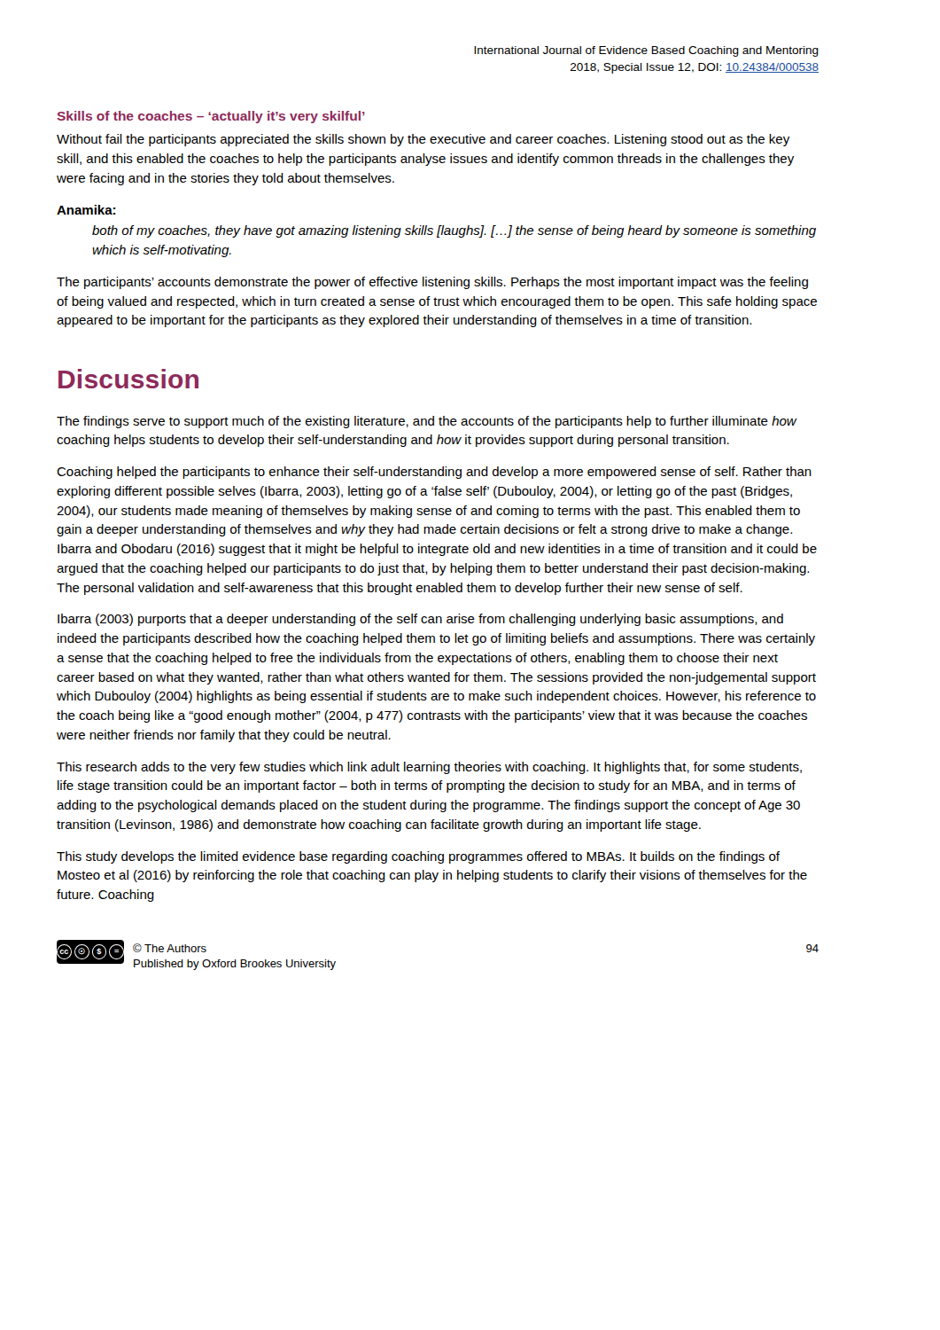International Journal of Evidence Based Coaching and Mentoring
2018, Special Issue 12, DOI: 10.24384/000538
Skills of the coaches – ‘actually it’s very skilful’
Without fail the participants appreciated the skills shown by the executive and career coaches. Listening stood out as the key skill, and this enabled the coaches to help the participants analyse issues and identify common threads in the challenges they were facing and in the stories they told about themselves.
Anamika:
both of my coaches, they have got amazing listening skills [laughs]. […] the sense of being heard by someone is something which is self-motivating.
The participants’ accounts demonstrate the power of effective listening skills. Perhaps the most important impact was the feeling of being valued and respected, which in turn created a sense of trust which encouraged them to be open. This safe holding space appeared to be important for the participants as they explored their understanding of themselves in a time of transition.
Discussion
The findings serve to support much of the existing literature, and the accounts of the participants help to further illuminate how coaching helps students to develop their self-understanding and how it provides support during personal transition.
Coaching helped the participants to enhance their self-understanding and develop a more empowered sense of self. Rather than exploring different possible selves (Ibarra, 2003), letting go of a ‘false self’ (Dubouloy, 2004), or letting go of the past (Bridges, 2004), our students made meaning of themselves by making sense of and coming to terms with the past. This enabled them to gain a deeper understanding of themselves and why they had made certain decisions or felt a strong drive to make a change. Ibarra and Obodaru (2016) suggest that it might be helpful to integrate old and new identities in a time of transition and it could be argued that the coaching helped our participants to do just that, by helping them to better understand their past decision-making. The personal validation and self-awareness that this brought enabled them to develop further their new sense of self.
Ibarra (2003) purports that a deeper understanding of the self can arise from challenging underlying basic assumptions, and indeed the participants described how the coaching helped them to let go of limiting beliefs and assumptions. There was certainly a sense that the coaching helped to free the individuals from the expectations of others, enabling them to choose their next career based on what they wanted, rather than what others wanted for them. The sessions provided the non-judgemental support which Dubouloy (2004) highlights as being essential if students are to make such independent choices. However, his reference to the coach being like a “good enough mother” (2004, p 477) contrasts with the participants’ view that it was because the coaches were neither friends nor family that they could be neutral.
This research adds to the very few studies which link adult learning theories with coaching. It highlights that, for some students, life stage transition could be an important factor – both in terms of prompting the decision to study for an MBA, and in terms of adding to the psychological demands placed on the student during the programme. The findings support the concept of Age 30 transition (Levinson, 1986) and demonstrate how coaching can facilitate growth during an important life stage.
This study develops the limited evidence base regarding coaching programmes offered to MBAs. It builds on the findings of Mosteo et al (2016) by reinforcing the role that coaching can play in helping students to clarify their visions of themselves for the future. Coaching
cc☉$=
© The Authors
Published by Oxford Brookes University
94